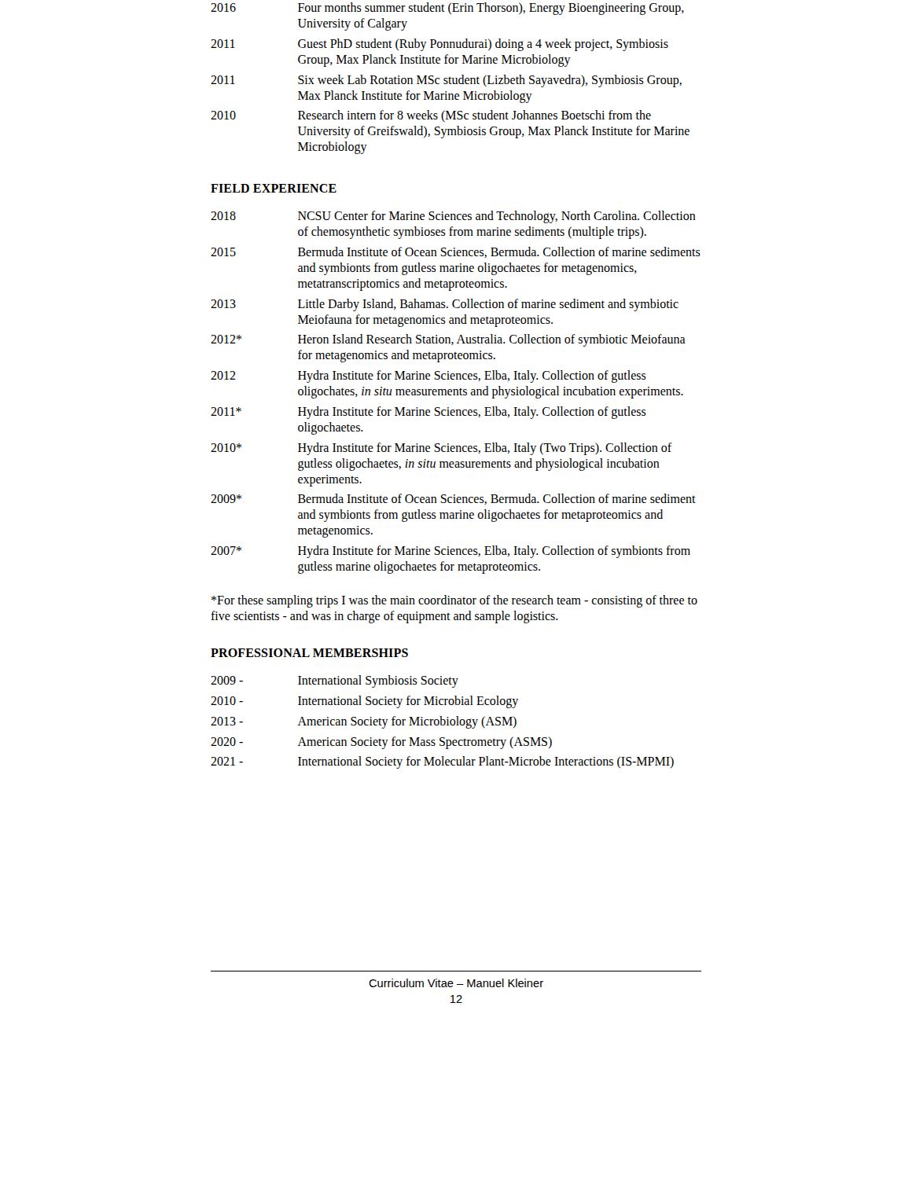| 2016 | Four months summer student (Erin Thorson), Energy Bioengineering Group, University of Calgary |
| 2011 | Guest PhD student (Ruby Ponnudurai) doing a 4 week project, Symbiosis Group, Max Planck Institute for Marine Microbiology |
| 2011 | Six week Lab Rotation MSc student (Lizbeth Sayavedra), Symbiosis Group, Max Planck Institute for Marine Microbiology |
| 2010 | Research intern for 8 weeks (MSc student Johannes Boetschi from the University of Greifswald), Symbiosis Group, Max Planck Institute for Marine Microbiology |
FIELD EXPERIENCE
| 2018 | NCSU Center for Marine Sciences and Technology, North Carolina. Collection of chemosynthetic symbioses from marine sediments (multiple trips). |
| 2015 | Bermuda Institute of Ocean Sciences, Bermuda. Collection of marine sediments and symbionts from gutless marine oligochaetes for metagenomics, metatranscriptomics and metaproteomics. |
| 2013 | Little Darby Island, Bahamas. Collection of marine sediment and symbiotic Meiofauna for metagenomics and metaproteomics. |
| 2012* | Heron Island Research Station, Australia. Collection of symbiotic Meiofauna for metagenomics and metaproteomics. |
| 2012 | Hydra Institute for Marine Sciences, Elba, Italy. Collection of gutless oligochates, in situ measurements and physiological incubation experiments. |
| 2011* | Hydra Institute for Marine Sciences, Elba, Italy. Collection of gutless oligochaetes. |
| 2010* | Hydra Institute for Marine Sciences, Elba, Italy (Two Trips). Collection of gutless oligochaetes, in situ measurements and physiological incubation experiments. |
| 2009* | Bermuda Institute of Ocean Sciences, Bermuda. Collection of marine sediment and symbionts from gutless marine oligochaetes for metaproteomics and metagenomics. |
| 2007* | Hydra Institute for Marine Sciences, Elba, Italy. Collection of symbionts from gutless marine oligochaetes for metaproteomics. |
*For these sampling trips I was the main coordinator of the research team - consisting of three to five scientists - and was in charge of equipment and sample logistics.
PROFESSIONAL MEMBERSHIPS
| 2009 - | International Symbiosis Society |
| 2010 - | International Society for Microbial Ecology |
| 2013 - | American Society for Microbiology (ASM) |
| 2020 - | American Society for Mass Spectrometry (ASMS) |
| 2021 - | International Society for Molecular Plant-Microbe Interactions (IS-MPMI) |
Curriculum Vitae – Manuel Kleiner
12